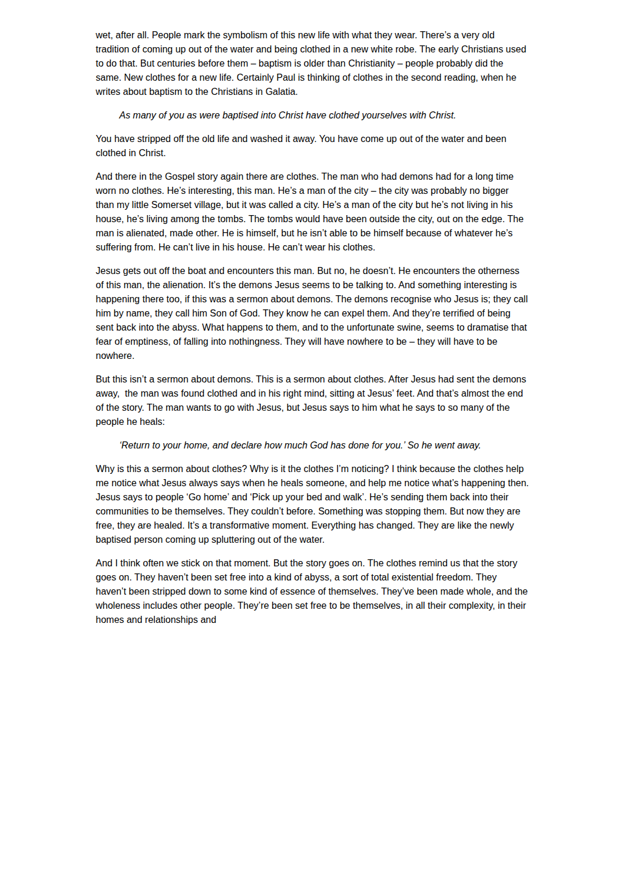wet, after all. People mark the symbolism of this new life with what they wear. There’s a very old tradition of coming up out of the water and being clothed in a new white robe. The early Christians used to do that. But centuries before them – baptism is older than Christianity – people probably did the same. New clothes for a new life. Certainly Paul is thinking of clothes in the second reading, when he writes about baptism to the Christians in Galatia.
As many of you as were baptised into Christ have clothed yourselves with Christ.
You have stripped off the old life and washed it away. You have come up out of the water and been clothed in Christ.
And there in the Gospel story again there are clothes. The man who had demons had for a long time worn no clothes. He’s interesting, this man. He’s a man of the city – the city was probably no bigger than my little Somerset village, but it was called a city. He’s a man of the city but he’s not living in his house, he’s living among the tombs. The tombs would have been outside the city, out on the edge. The man is alienated, made other. He is himself, but he isn’t able to be himself because of whatever he’s suffering from. He can’t live in his house. He can’t wear his clothes.
Jesus gets out off the boat and encounters this man. But no, he doesn’t. He encounters the otherness of this man, the alienation. It’s the demons Jesus seems to be talking to. And something interesting is happening there too, if this was a sermon about demons. The demons recognise who Jesus is; they call him by name, they call him Son of God. They know he can expel them. And they’re terrified of being sent back into the abyss. What happens to them, and to the unfortunate swine, seems to dramatise that fear of emptiness, of falling into nothingness. They will have nowhere to be – they will have to be nowhere.
But this isn’t a sermon about demons. This is a sermon about clothes. After Jesus had sent the demons away, the man was found clothed and in his right mind, sitting at Jesus’ feet. And that’s almost the end of the story. The man wants to go with Jesus, but Jesus says to him what he says to so many of the people he heals:
‘Return to your home, and declare how much God has done for you.’ So he went away.
Why is this a sermon about clothes? Why is it the clothes I’m noticing? I think because the clothes help me notice what Jesus always says when he heals someone, and help me notice what’s happening then. Jesus says to people ‘Go home’ and ‘Pick up your bed and walk’. He’s sending them back into their communities to be themselves. They couldn’t before. Something was stopping them. But now they are free, they are healed. It’s a transformative moment. Everything has changed. They are like the newly baptised person coming up spluttering out of the water.
And I think often we stick on that moment. But the story goes on. The clothes remind us that the story goes on. They haven’t been set free into a kind of abyss, a sort of total existential freedom. They haven’t been stripped down to some kind of essence of themselves. They’ve been made whole, and the wholeness includes other people. They’re been set free to be themselves, in all their complexity, in their homes and relationships and